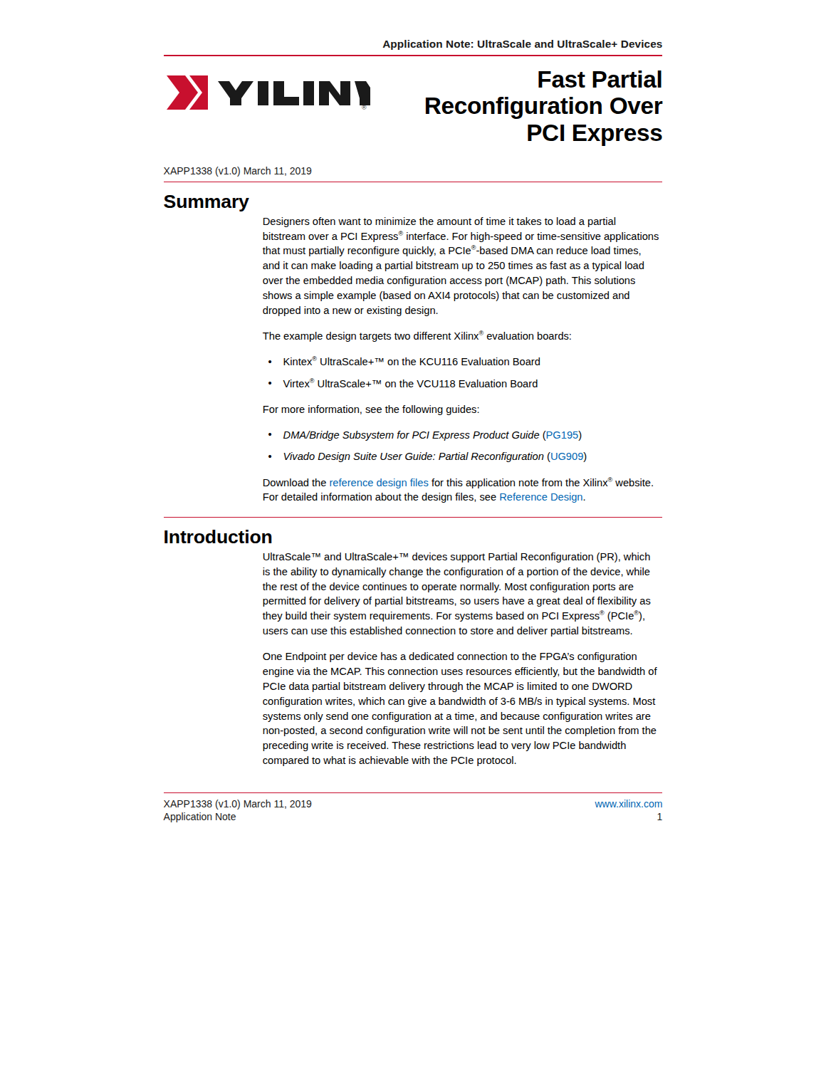Application Note: UltraScale and UltraScale+ Devices
®
Fast Partial Reconfiguration Over PCI Express
XAPP1338 (v1.0) March 11, 2019
Summary
Designers often want to minimize the amount of time it takes to load a partial bitstream over a PCI Express® interface. For high-speed or time-sensitive applications that must partially reconfigure quickly, a PCIe®-based DMA can reduce load times, and it can make loading a partial bitstream up to 250 times as fast as a typical load over the embedded media configuration access port (MCAP) path. This solutions shows a simple example (based on AXI4 protocols) that can be customized and dropped into a new or existing design.
The example design targets two different Xilinx® evaluation boards:
Kintex® UltraScale+™ on the KCU116 Evaluation Board
Virtex® UltraScale+™ on the VCU118 Evaluation Board
For more information, see the following guides:
DMA/Bridge Subsystem for PCI Express Product Guide (PG195)
Vivado Design Suite User Guide: Partial Reconfiguration (UG909)
Download the reference design files for this application note from the Xilinx® website. For detailed information about the design files, see Reference Design.
Introduction
UltraScale™ and UltraScale+™ devices support Partial Reconfiguration (PR), which is the ability to dynamically change the configuration of a portion of the device, while the rest of the device continues to operate normally. Most configuration ports are permitted for delivery of partial bitstreams, so users have a great deal of flexibility as they build their system requirements. For systems based on PCI Express® (PCIe®), users can use this established connection to store and deliver partial bitstreams.
One Endpoint per device has a dedicated connection to the FPGA’s configuration engine via the MCAP. This connection uses resources efficiently, but the bandwidth of PCIe data partial bitstream delivery through the MCAP is limited to one DWORD configuration writes, which can give a bandwidth of 3-6 MB/s in typical systems. Most systems only send one configuration at a time, and because configuration writes are non-posted, a second configuration write will not be sent until the completion from the preceding write is received. These restrictions lead to very low PCIe bandwidth compared to what is achievable with the PCIe protocol.
XAPP1338 (v1.0) March 11, 2019
Application Note
www.xilinx.com
1